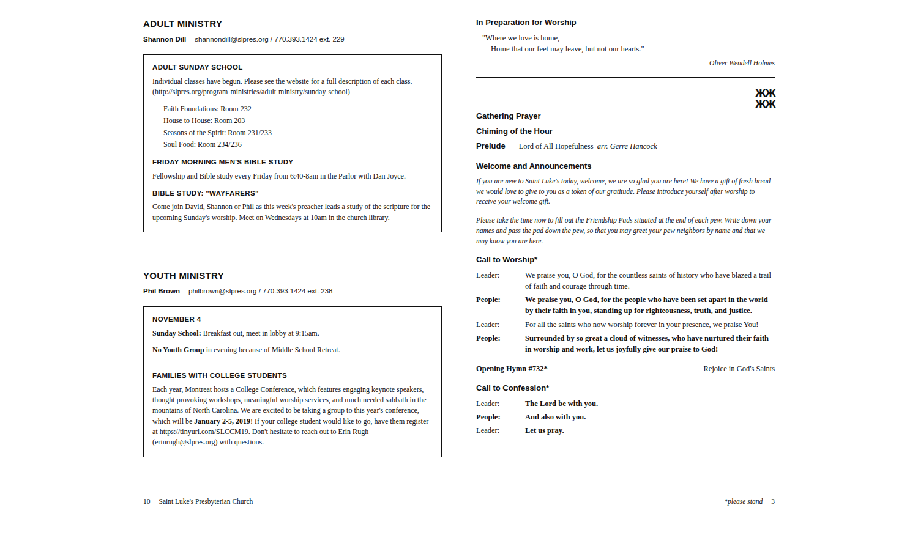Adult Ministry
Shannon Dill shannondill@slpres.org / 770.393.1424 ext. 229
Adult Sunday School
Individual classes have begun. Please see the website for a full description of each class.
(http://slpres.org/program-ministries/adult-ministry/sunday-school)
Faith Foundations: Room 232
House to House: Room 203
Seasons of the Spirit: Room 231/233
Soul Food: Room 234/236
Friday Morning Men's Bible Study
Fellowship and Bible study every Friday from 6:40-8am in the Parlor with Dan Joyce.
Bible Study: "Wayfarers"
Come join David, Shannon or Phil as this week's preacher leads a study of the scripture for the upcoming Sunday's worship. Meet on Wednesdays at 10am in the church library.
Youth Ministry
Phil Brown philbrown@slpres.org / 770.393.1424 ext. 238
November 4
Sunday School: Breakfast out, meet in lobby at 9:15am.
No Youth Group in evening because of Middle School Retreat.
Families with College Students
Each year, Montreat hosts a College Conference, which features engaging keynote speakers, thought provoking workshops, meaningful worship services, and much needed sabbath in the mountains of North Carolina. We are excited to be taking a group to this year's conference, which will be January 2-5, 2019! If your college student would like to go, have them register at https://tinyurl.com/SLCCM19. Don't hesitate to reach out to Erin Rugh (erinrugh@slpres.org) with questions.
In Preparation for Worship
"Where we love is home, Home that our feet may leave, but not our hearts."
– Oliver Wendell Holmes
ЖЖ
ЖЖ
Gathering Prayer
Chiming of the Hour
Prelude
Lord of All Hopefulness arr. Gerre Hancock
Welcome and Announcements
If you are new to Saint Luke's today, welcome, we are so glad you are here! We have a gift of fresh bread we would love to give to you as a token of our gratitude. Please introduce yourself after worship to receive your welcome gift.
Please take the time now to fill out the Friendship Pads situated at the end of each pew. Write down your names and pass the pad down the pew, so that you may greet your pew neighbors by name and that we may know you are here.
Call to Worship*
Leader:
We praise you, O God, for the countless saints of history who have blazed a trail of faith and courage through time.
People:
We praise you, O God, for the people who have been set apart in the world by their faith in you, standing up for righteousness, truth, and justice.
Leader:
For all the saints who now worship forever in your presence, we praise You!
People:
Surrounded by so great a cloud of witnesses, who have nurtured their faith in worship and work, let us joyfully give our praise to God!
Opening Hymn #732*
Rejoice in God's Saints
Call to Confession*
Leader:
The Lord be with you.
People:
And also with you.
Leader:
Let us pray.
10 Saint Luke's Presbyterian Church
*please stand 3